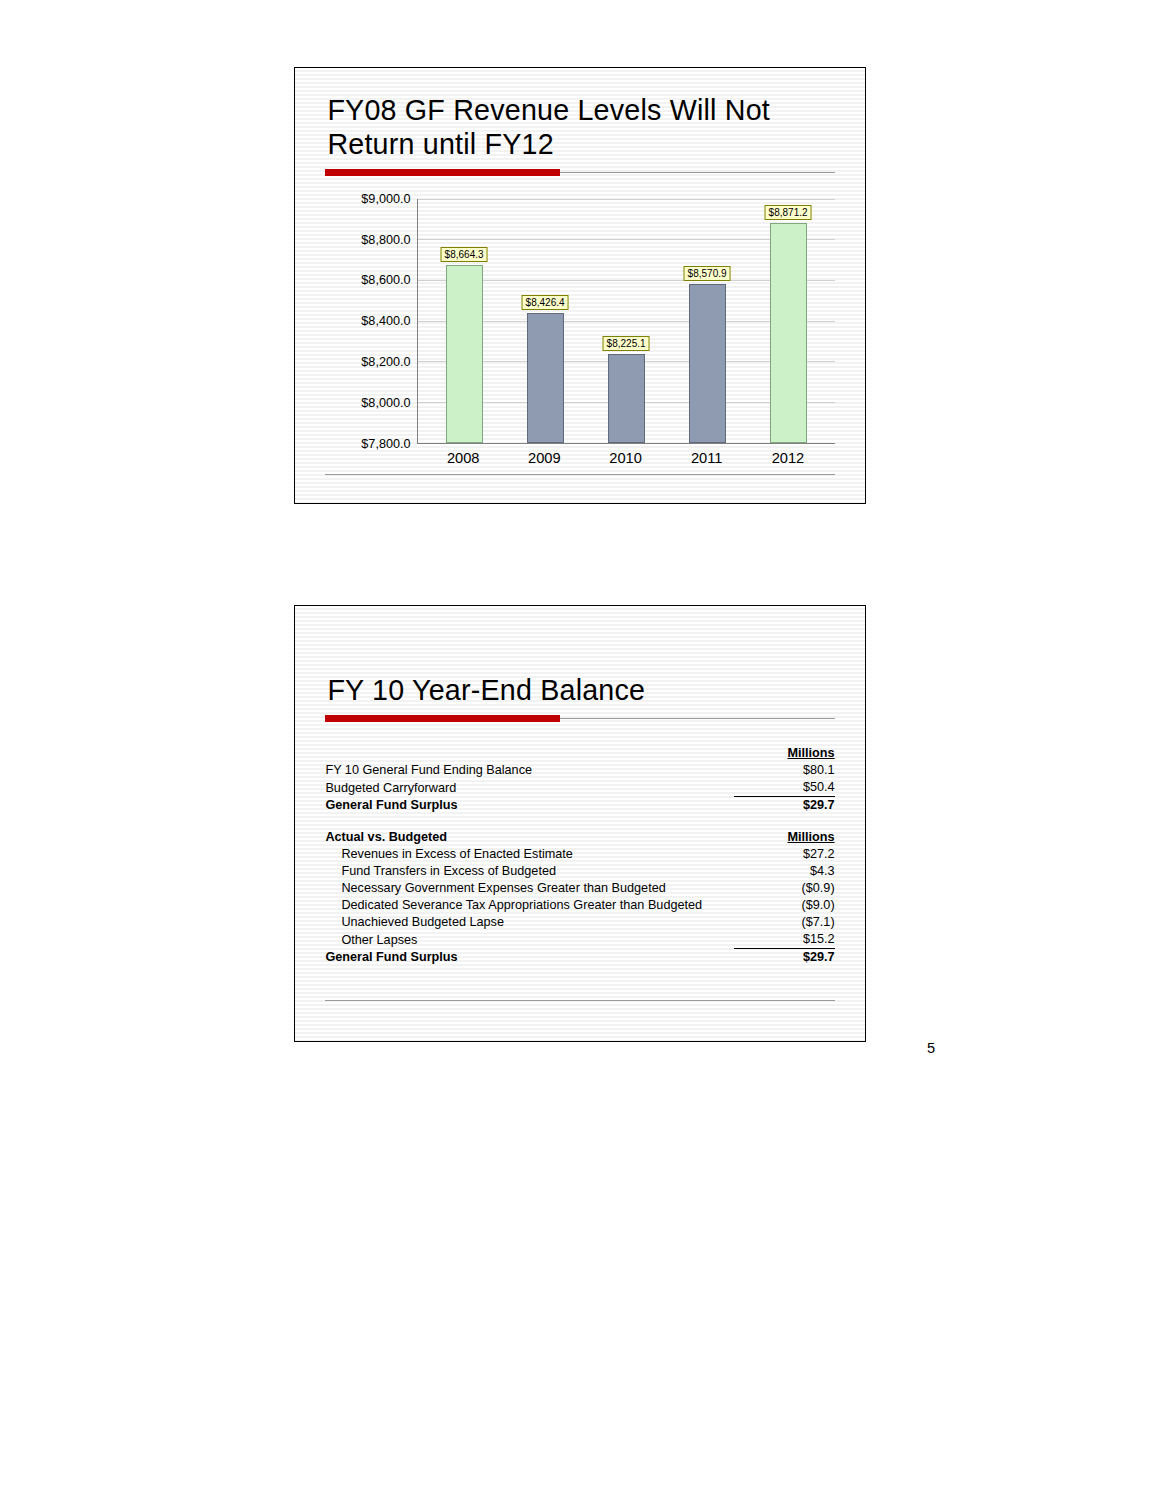FY08 GF Revenue Levels Will Not
Return until FY12
$9,000.0
$8,800.0
$8,600.0
$8,400.0
$8,200.0
$8,000.0
$7,800.0
$8,664.3
$8,426.4
$8,225.1
$8,570.9
$8,871.2
2008 2009 2010 2011 2012
FY 10 Year-End Balance
| | Millions |
| FY 10 General Fund Ending Balance | $80.1 |
| Budgeted Carryforward | $50.4 |
| General Fund Surplus | $29.7 |
| Actual vs. Budgeted | Millions |
| Revenues in Excess of Enacted Estimate | $27.2 |
| Fund Transfers in Excess of Budgeted | $4.3 |
| Necessary Government Expenses Greater than Budgeted | ($0.9) |
| Dedicated Severance Tax Appropriations Greater than Budgeted | ($9.0) |
| Unachieved Budgeted Lapse | ($7.1) |
| Other Lapses | $15.2 |
| General Fund Surplus | $29.7 |
5